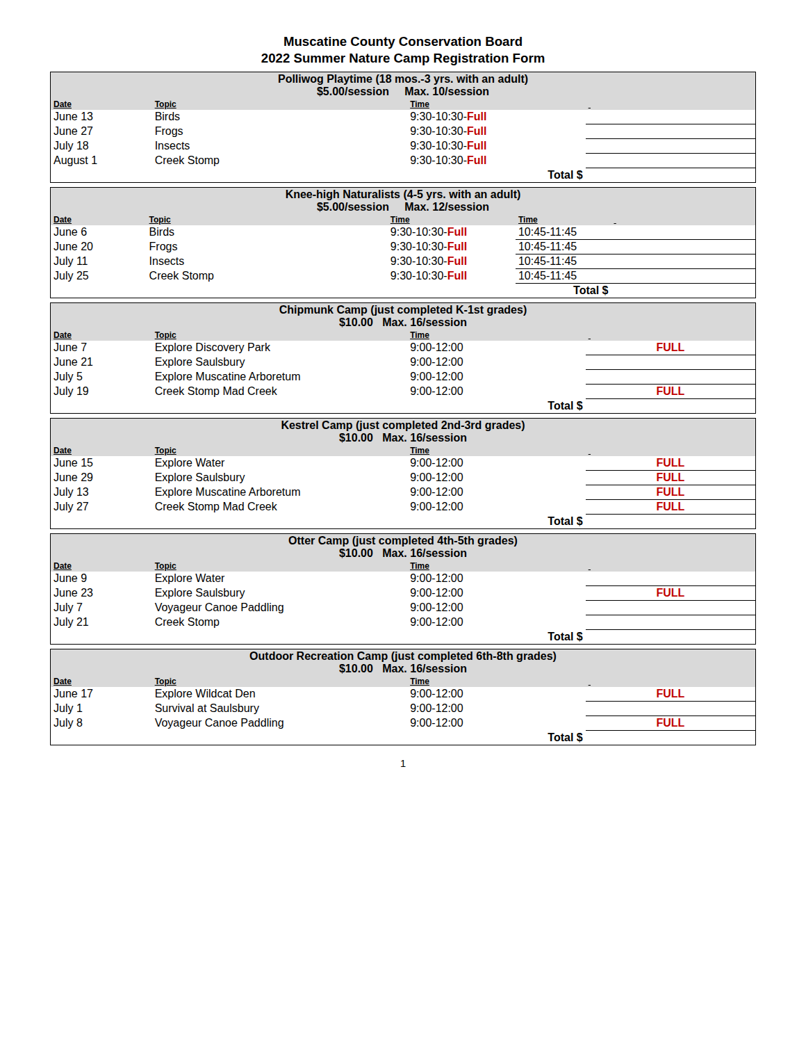Muscatine County Conservation Board 2022 Summer Nature Camp Registration Form
| Polliwog Playtime (18 mos.-3 yrs. with an adult) $5.00/session Max. 10/session |
| Date | Topic | Time | |
| June 13 | Birds | 9:30-10:30- Full | |
| June 27 | Frogs | 9:30-10:30- Full | |
| July 18 | Insects | 9:30-10:30- Full | |
| August 1 | Creek Stomp | 9:30-10:30- Full | |
| Total $ | |
| Knee-high Naturalists (4-5 yrs. with an adult) $5.00/session Max. 12/session |
| Date | Topic | Time | Time | |
| June 6 | Birds | 9:30-10:30- Full | 10:45-11:45 | |
| June 20 | Frogs | 9:30-10:30- Full | 10:45-11:45 | |
| July 11 | Insects | 9:30-10:30- Full | 10:45-11:45 | |
| July 25 | Creek Stomp | 9:30-10:30- Full | 10:45-11:45 | |
| Total $ | |
| Chipmunk Camp (just completed K-1st grades) $10.00 Max. 16/session |
| Date | Topic | Time | |
| June 7 | Explore Discovery Park | 9:00-12:00 | FULL |
| June 21 | Explore Saulsbury | 9:00-12:00 | |
| July 5 | Explore Muscatine Arboretum | 9:00-12:00 | |
| July 19 | Creek Stomp Mad Creek | 9:00-12:00 | FULL |
| Total $ | |
| Kestrel Camp (just completed 2nd-3rd grades) $10.00 Max. 16/session |
| Date | Topic | Time | |
| June 15 | Explore Water | 9:00-12:00 | FULL |
| June 29 | Explore Saulsbury | 9:00-12:00 | FULL |
| July 13 | Explore Muscatine Arboretum | 9:00-12:00 | FULL |
| July 27 | Creek Stomp Mad Creek | 9:00-12:00 | FULL |
| Total $ | |
| Otter Camp (just completed 4th-5th grades) $10.00 Max. 16/session |
| Date | Topic | Time | |
| June 9 | Explore Water | 9:00-12:00 | |
| June 23 | Explore Saulsbury | 9:00-12:00 | FULL |
| July 7 | Voyageur Canoe Paddling | 9:00-12:00 | |
| July 21 | Creek Stomp | 9:00-12:00 | |
| Total $ | |
| Outdoor Recreation Camp (just completed 6th-8th grades) $10.00 Max. 16/session |
| Date | Topic | Time | |
| June 17 | Explore Wildcat Den | 9:00-12:00 | FULL |
| July 1 | Survival at Saulsbury | 9:00-12:00 | |
| July 8 | Voyageur Canoe Paddling | 9:00-12:00 | FULL |
| Total $ | |
1